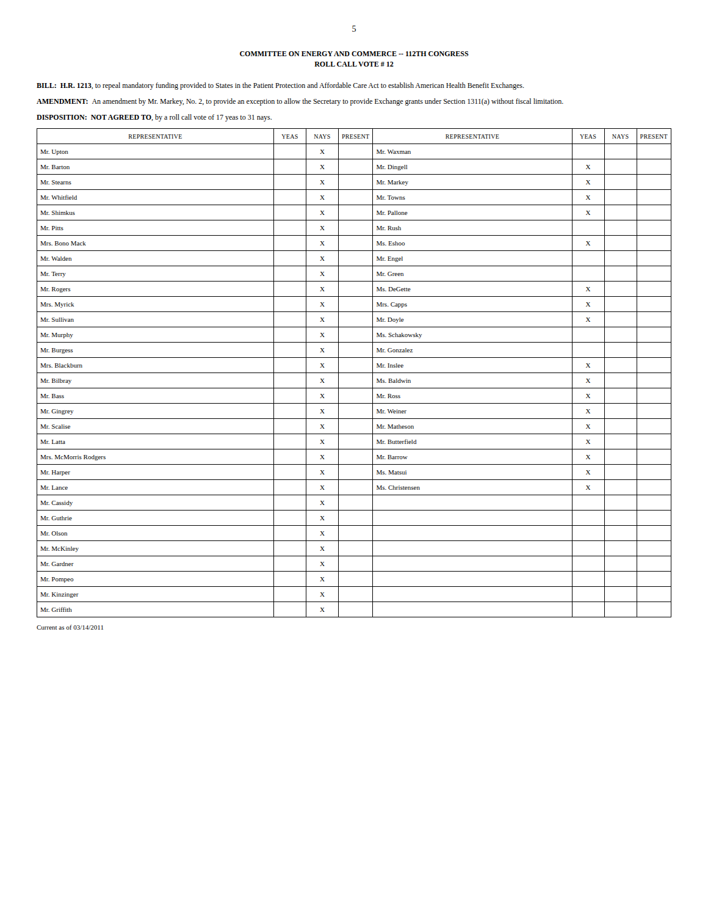5
COMMITTEE ON ENERGY AND COMMERCE -- 112TH CONGRESS
ROLL CALL VOTE # 12
BILL: H.R. 1213, to repeal mandatory funding provided to States in the Patient Protection and Affordable Care Act to establish American Health Benefit Exchanges.
AMENDMENT: An amendment by Mr. Markey, No. 2, to provide an exception to allow the Secretary to provide Exchange grants under Section 1311(a) without fiscal limitation.
DISPOSITION: NOT AGREED TO, by a roll call vote of 17 yeas to 31 nays.
| REPRESENTATIVE | YEAS | NAYS | PRESENT | REPRESENTATIVE | YEAS | NAYS | PRESENT |
| --- | --- | --- | --- | --- | --- | --- | --- |
| Mr. Upton | | X | | Mr. Waxman | | | |
| Mr. Barton | | X | | Mr. Dingell | X | | |
| Mr. Stearns | | X | | Mr. Markey | X | | |
| Mr. Whitfield | | X | | Mr. Towns | X | | |
| Mr. Shimkus | | X | | Mr. Pallone | X | | |
| Mr. Pitts | | X | | Mr. Rush | | | |
| Mrs. Bono Mack | | X | | Ms. Eshoo | X | | |
| Mr. Walden | | X | | Mr. Engel | | | |
| Mr. Terry | | X | | Mr. Green | | | |
| Mr. Rogers | | X | | Ms. DeGette | X | | |
| Mrs. Myrick | | X | | Mrs. Capps | X | | |
| Mr. Sullivan | | X | | Mr. Doyle | X | | |
| Mr. Murphy | | X | | Ms. Schakowsky | | | |
| Mr. Burgess | | X | | Mr. Gonzalez | | | |
| Mrs. Blackburn | | X | | Mr. Inslee | X | | |
| Mr. Bilbray | | X | | Ms. Baldwin | X | | |
| Mr. Bass | | X | | Mr. Ross | X | | |
| Mr. Gingrey | | X | | Mr. Weiner | X | | |
| Mr. Scalise | | X | | Mr. Matheson | X | | |
| Mr. Latta | | X | | Mr. Butterfield | X | | |
| Mrs. McMorris Rodgers | | X | | Mr. Barrow | X | | |
| Mr. Harper | | X | | Ms. Matsui | X | | |
| Mr. Lance | | X | | Ms. Christensen | X | | |
| Mr. Cassidy | | X | | | | | |
| Mr. Guthrie | | X | | | | | |
| Mr. Olson | | X | | | | | |
| Mr. McKinley | | X | | | | | |
| Mr. Gardner | | X | | | | | |
| Mr. Pompeo | | X | | | | | |
| Mr. Kinzinger | | X | | | | | |
| Mr. Griffith | | X | | | | | |
Current as of 03/14/2011